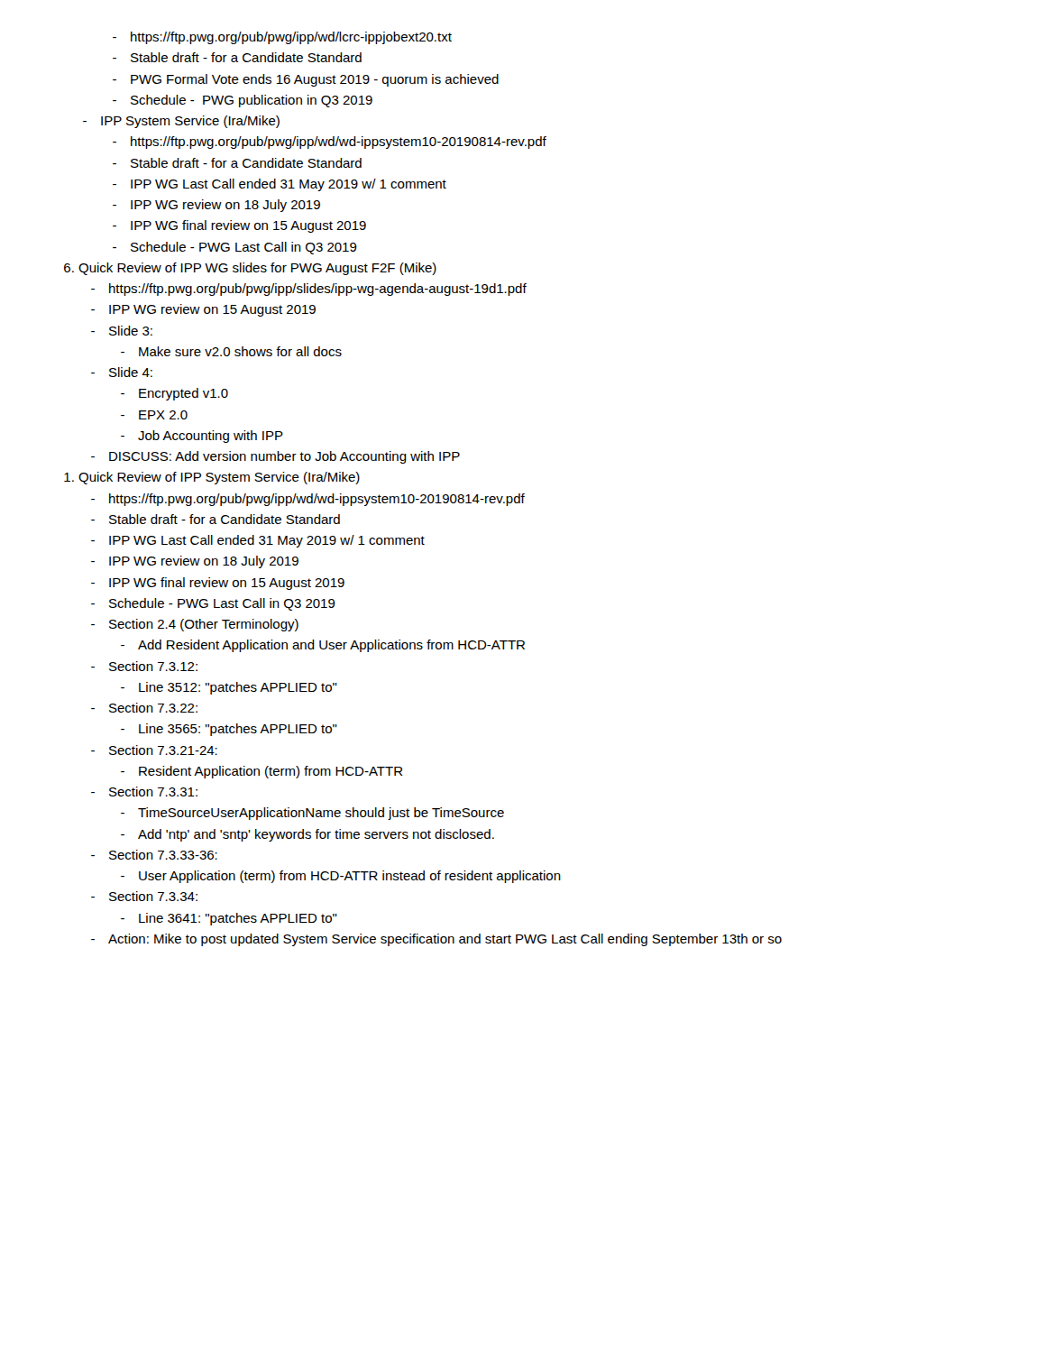https://ftp.pwg.org/pub/pwg/ipp/wd/lcrc-ippjobext20.txt
Stable draft - for a Candidate Standard
PWG Formal Vote ends 16 August 2019 - quorum is achieved
Schedule - PWG publication in Q3 2019
IPP System Service (Ira/Mike)
https://ftp.pwg.org/pub/pwg/ipp/wd/wd-ippsystem10-20190814-rev.pdf
Stable draft - for a Candidate Standard
IPP WG Last Call ended 31 May 2019 w/ 1 comment
IPP WG review on 18 July 2019
IPP WG final review on 15 August 2019
Schedule - PWG Last Call in Q3 2019
Quick Review of IPP WG slides for PWG August F2F (Mike)
https://ftp.pwg.org/pub/pwg/ipp/slides/ipp-wg-agenda-august-19d1.pdf
IPP WG review on 15 August 2019
Slide 3:
Make sure v2.0 shows for all docs
Slide 4:
Encrypted v1.0
EPX 2.0
Job Accounting with IPP
DISCUSS: Add version number to Job Accounting with IPP
Quick Review of IPP System Service (Ira/Mike)
https://ftp.pwg.org/pub/pwg/ipp/wd/wd-ippsystem10-20190814-rev.pdf
Stable draft - for a Candidate Standard
IPP WG Last Call ended 31 May 2019 w/ 1 comment
IPP WG review on 18 July 2019
IPP WG final review on 15 August 2019
Schedule - PWG Last Call in Q3 2019
Section 2.4 (Other Terminology)
Add Resident Application and User Applications from HCD-ATTR
Section 7.3.12:
Line 3512: "patches APPLIED to"
Section 7.3.22:
Line 3565: "patches APPLIED to"
Section 7.3.21-24:
Resident Application (term) from HCD-ATTR
Section 7.3.31:
TimeSourceUserApplicationName should just be TimeSource
Add 'ntp' and 'sntp' keywords for time servers not disclosed.
Section 7.3.33-36:
User Application (term) from HCD-ATTR instead of resident application
Section 7.3.34:
Line 3641: "patches APPLIED to"
Action: Mike to post updated System Service specification and start PWG Last Call ending September 13th or so